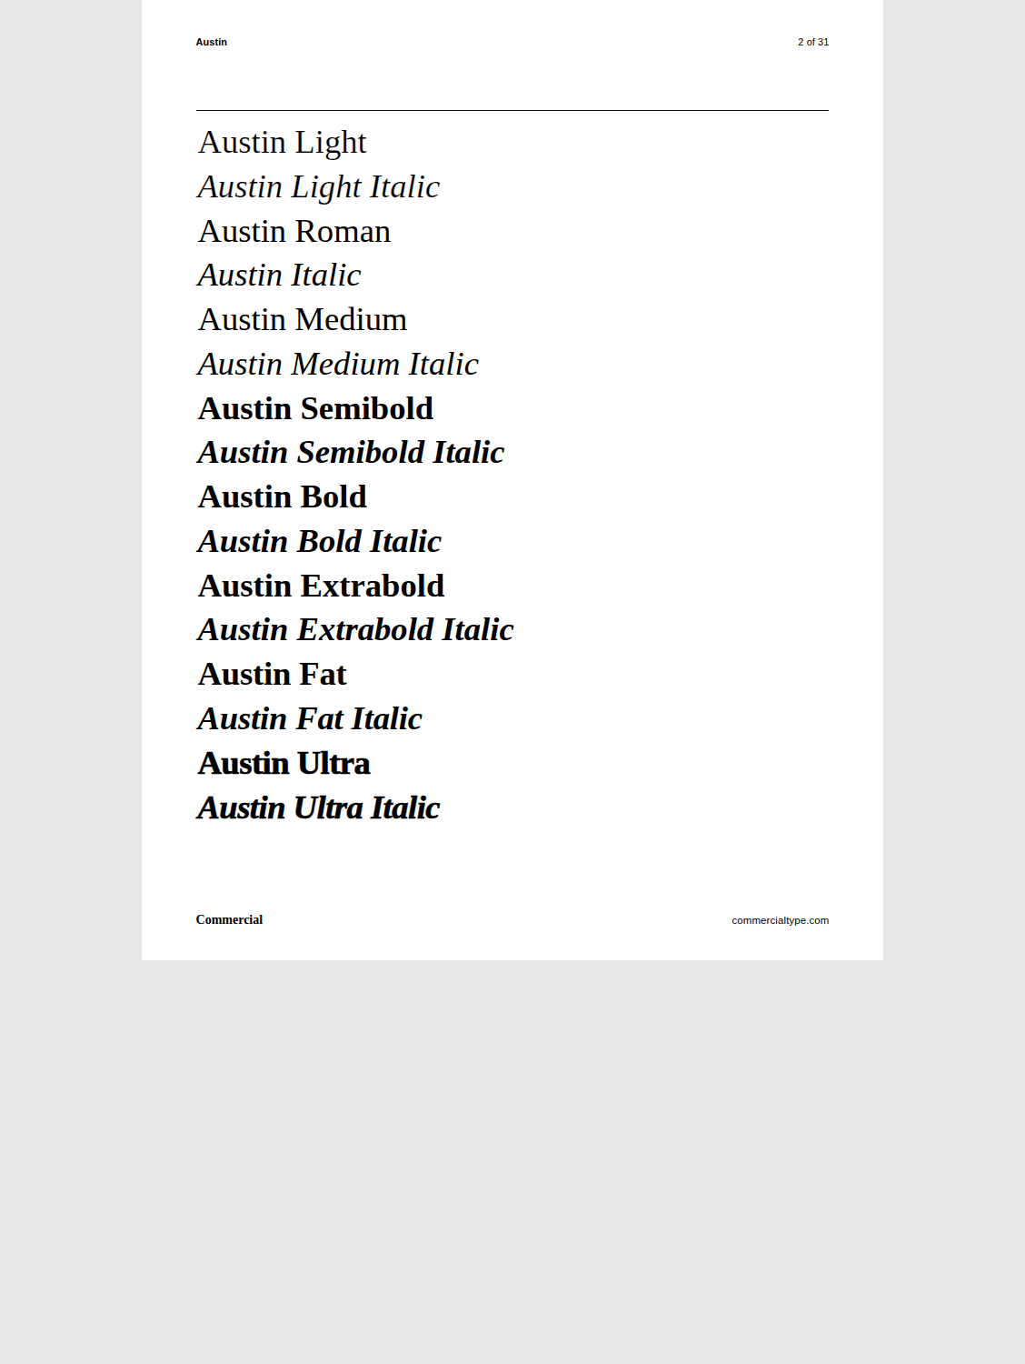Austin 2 of 31
Austin Light
Austin Light Italic
Austin Roman
Austin Italic
Austin Medium
Austin Medium Italic
Austin Semibold
Austin Semibold Italic
Austin Bold
Austin Bold Italic
Austin Extrabold
Austin Extrabold Italic
Austin Fat
Austin Fat Italic
Austin Ultra
Austin Ultra Italic
Commercial commercialtype.com